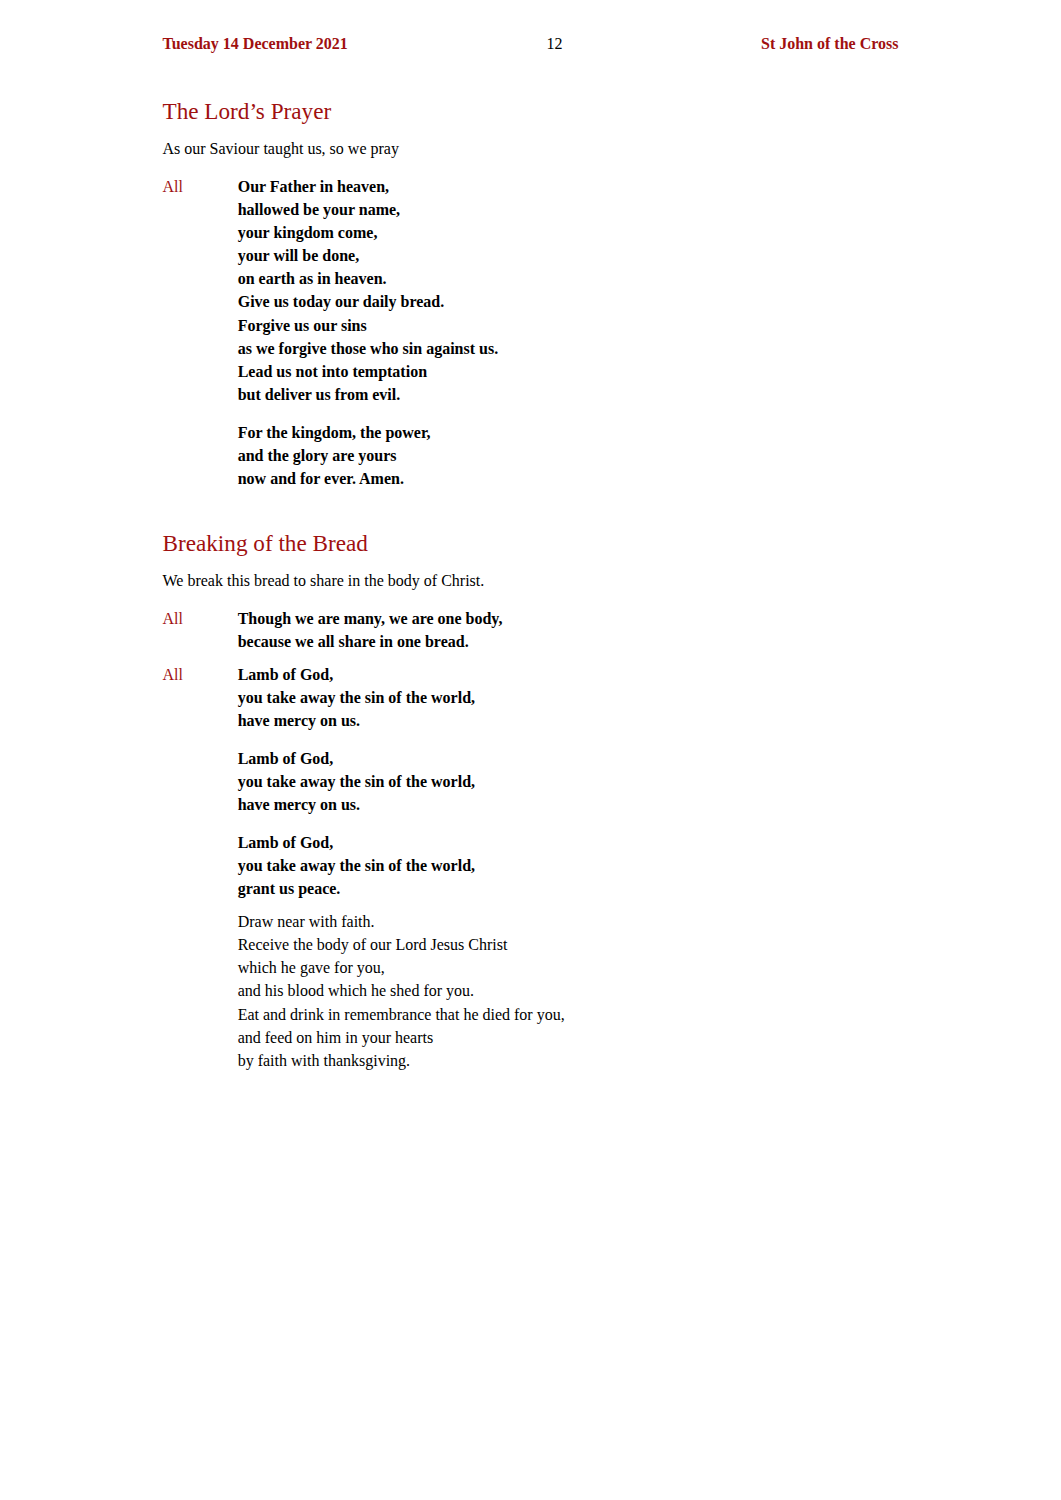Tuesday 14 December 2021 12 St John of the Cross
The Lord’s Prayer
As our Saviour taught us, so we pray
All
Our Father in heaven,
hallowed be your name,
your kingdom come,
your will be done,
on earth as in heaven.
Give us today our daily bread.
Forgive us our sins
as we forgive those who sin against us.
Lead us not into temptation
but deliver us from evil.
For the kingdom, the power,
and the glory are yours
now and for ever. Amen.
Breaking of the Bread
We break this bread to share in the body of Christ.
All
Though we are many, we are one body,
because we all share in one bread.
All
Lamb of God,
you take away the sin of the world,
have mercy on us.
Lamb of God,
you take away the sin of the world,
have mercy on us.
Lamb of God,
you take away the sin of the world,
grant us peace.
Draw near with faith.
Receive the body of our Lord Jesus Christ
which he gave for you,
and his blood which he shed for you.
Eat and drink in remembrance that he died for you,
and feed on him in your hearts
by faith with thanksgiving.